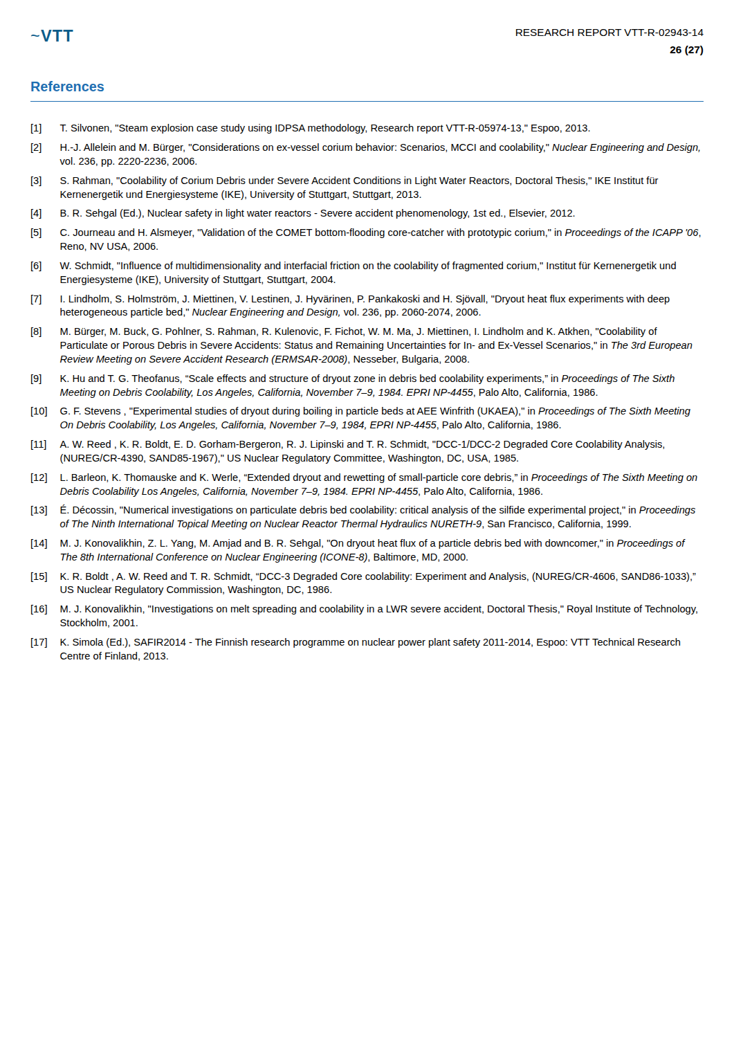~VTT
RESEARCH REPORT VTT-R-02943-14
26 (27)
References
T. Silvonen, "Steam explosion case study using IDPSA methodology, Research report VTT-R-05974-13," Espoo, 2013.
H.-J. Allelein and M. Bürger, "Considerations on ex-vessel corium behavior: Scenarios, MCCI and coolability," Nuclear Engineering and Design, vol. 236, pp. 2220-2236, 2006.
S. Rahman, "Coolability of Corium Debris under Severe Accident Conditions in Light Water Reactors, Doctoral Thesis," IKE Institut für Kernenergetik und Energiesysteme (IKE), University of Stuttgart, Stuttgart, 2013.
B. R. Sehgal (Ed.), Nuclear safety in light water reactors - Severe accident phenomenology, 1st ed., Elsevier, 2012.
C. Journeau and H. Alsmeyer, "Validation of the COMET bottom-flooding core-catcher with prototypic corium," in Proceedings of the ICAPP '06, Reno, NV USA, 2006.
W. Schmidt, "Influence of multidimensionality and interfacial friction on the coolability of fragmented corium," Institut für Kernenergetik und Energiesysteme (IKE), University of Stuttgart, Stuttgart, 2004.
I. Lindholm, S. Holmström, J. Miettinen, V. Lestinen, J. Hyvärinen, P. Pankakoski and H. Sjövall, "Dryout heat flux experiments with deep heterogeneous particle bed," Nuclear Engineering and Design, vol. 236, pp. 2060-2074, 2006.
M. Bürger, M. Buck, G. Pohlner, S. Rahman, R. Kulenovic, F. Fichot, W. M. Ma, J. Miettinen, I. Lindholm and K. Atkhen, "Coolability of Particulate or Porous Debris in Severe Accidents: Status and Remaining Uncertainties for In- and Ex-Vessel Scenarios," in The 3rd European Review Meeting on Severe Accident Research (ERMSAR-2008), Nesseber, Bulgaria, 2008.
K. Hu and T. G. Theofanus, “Scale effects and structure of dryout zone in debris bed coolability experiments,” in Proceedings of The Sixth Meeting on Debris Coolability, Los Angeles, California, November 7–9, 1984. EPRI NP-4455, Palo Alto, California, 1986.
G. F. Stevens , "Experimental studies of dryout during boiling in particle beds at AEE Winfrith (UKAEA)," in Proceedings of The Sixth Meeting On Debris Coolability, Los Angeles, California, November 7–9, 1984, EPRI NP-4455, Palo Alto, California, 1986.
A. W. Reed , K. R. Boldt, E. D. Gorham-Bergeron, R. J. Lipinski and T. R. Schmidt, "DCC-1/DCC-2 Degraded Core Coolability Analysis, (NUREG/CR-4390, SAND85-1967)," US Nuclear Regulatory Committee, Washington, DC, USA, 1985.
L. Barleon, K. Thomauske and K. Werle, “Extended dryout and rewetting of small-particle core debris,” in Proceedings of The Sixth Meeting on Debris Coolability Los Angeles, California, November 7–9, 1984. EPRI NP-4455, Palo Alto, California, 1986.
É. Décossin, "Numerical investigations on particulate debris bed coolability: critical analysis of the silfide experimental project," in Proceedings of The Ninth International Topical Meeting on Nuclear Reactor Thermal Hydraulics NURETH-9, San Francisco, California, 1999.
M. J. Konovalikhin, Z. L. Yang, M. Amjad and B. R. Sehgal, "On dryout heat flux of a particle debris bed with downcomer," in Proceedings of The 8th International Conference on Nuclear Engineering (ICONE-8), Baltimore, MD, 2000.
K. R. Boldt , A. W. Reed and T. R. Schmidt, “DCC-3 Degraded Core coolability: Experiment and Analysis, (NUREG/CR-4606, SAND86-1033),” US Nuclear Regulatory Commission, Washington, DC, 1986.
M. J. Konovalikhin, "Investigations on melt spreading and coolability in a LWR severe accident, Doctoral Thesis," Royal Institute of Technology, Stockholm, 2001.
K. Simola (Ed.), SAFIR2014 - The Finnish research programme on nuclear power plant safety 2011-2014, Espoo: VTT Technical Research Centre of Finland, 2013.